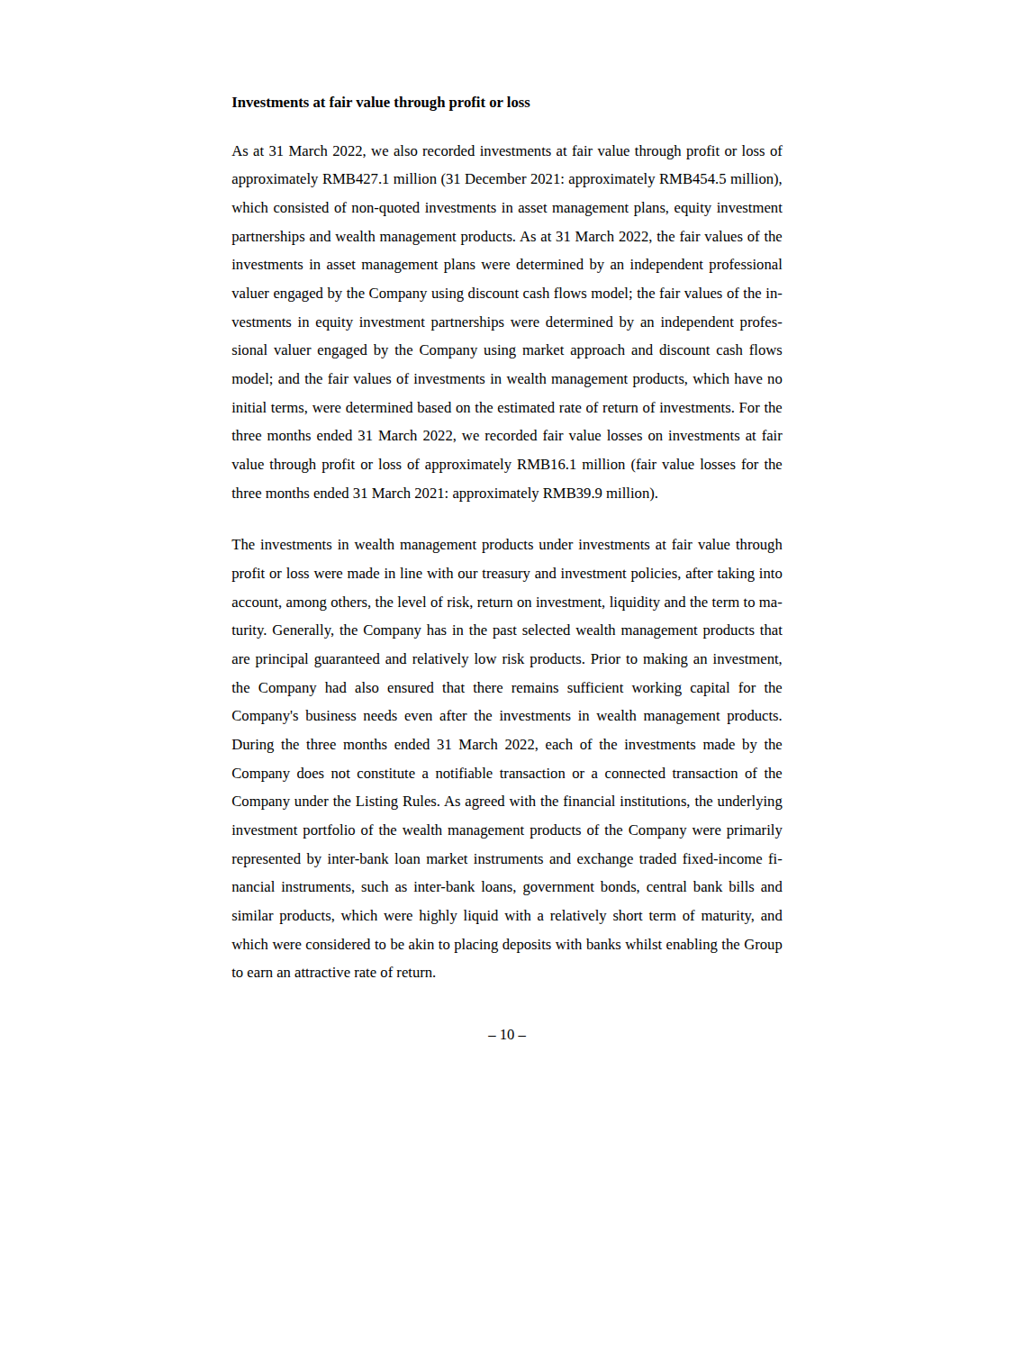Investments at fair value through profit or loss
As at 31 March 2022, we also recorded investments at fair value through profit or loss of approximately RMB427.1 million (31 December 2021: approximately RMB454.5 million), which consisted of non-quoted investments in asset management plans, equity investment partnerships and wealth management products. As at 31 March 2022, the fair values of the investments in asset management plans were determined by an independent professional valuer engaged by the Company using discount cash flows model; the fair values of the investments in equity investment partnerships were determined by an independent professional valuer engaged by the Company using market approach and discount cash flows model; and the fair values of investments in wealth management products, which have no initial terms, were determined based on the estimated rate of return of investments. For the three months ended 31 March 2022, we recorded fair value losses on investments at fair value through profit or loss of approximately RMB16.1 million (fair value losses for the three months ended 31 March 2021: approximately RMB39.9 million).
The investments in wealth management products under investments at fair value through profit or loss were made in line with our treasury and investment policies, after taking into account, among others, the level of risk, return on investment, liquidity and the term to maturity. Generally, the Company has in the past selected wealth management products that are principal guaranteed and relatively low risk products. Prior to making an investment, the Company had also ensured that there remains sufficient working capital for the Company's business needs even after the investments in wealth management products. During the three months ended 31 March 2022, each of the investments made by the Company does not constitute a notifiable transaction or a connected transaction of the Company under the Listing Rules. As agreed with the financial institutions, the underlying investment portfolio of the wealth management products of the Company were primarily represented by inter-bank loan market instruments and exchange traded fixed-income financial instruments, such as inter-bank loans, government bonds, central bank bills and similar products, which were highly liquid with a relatively short term of maturity, and which were considered to be akin to placing deposits with banks whilst enabling the Group to earn an attractive rate of return.
– 10 –